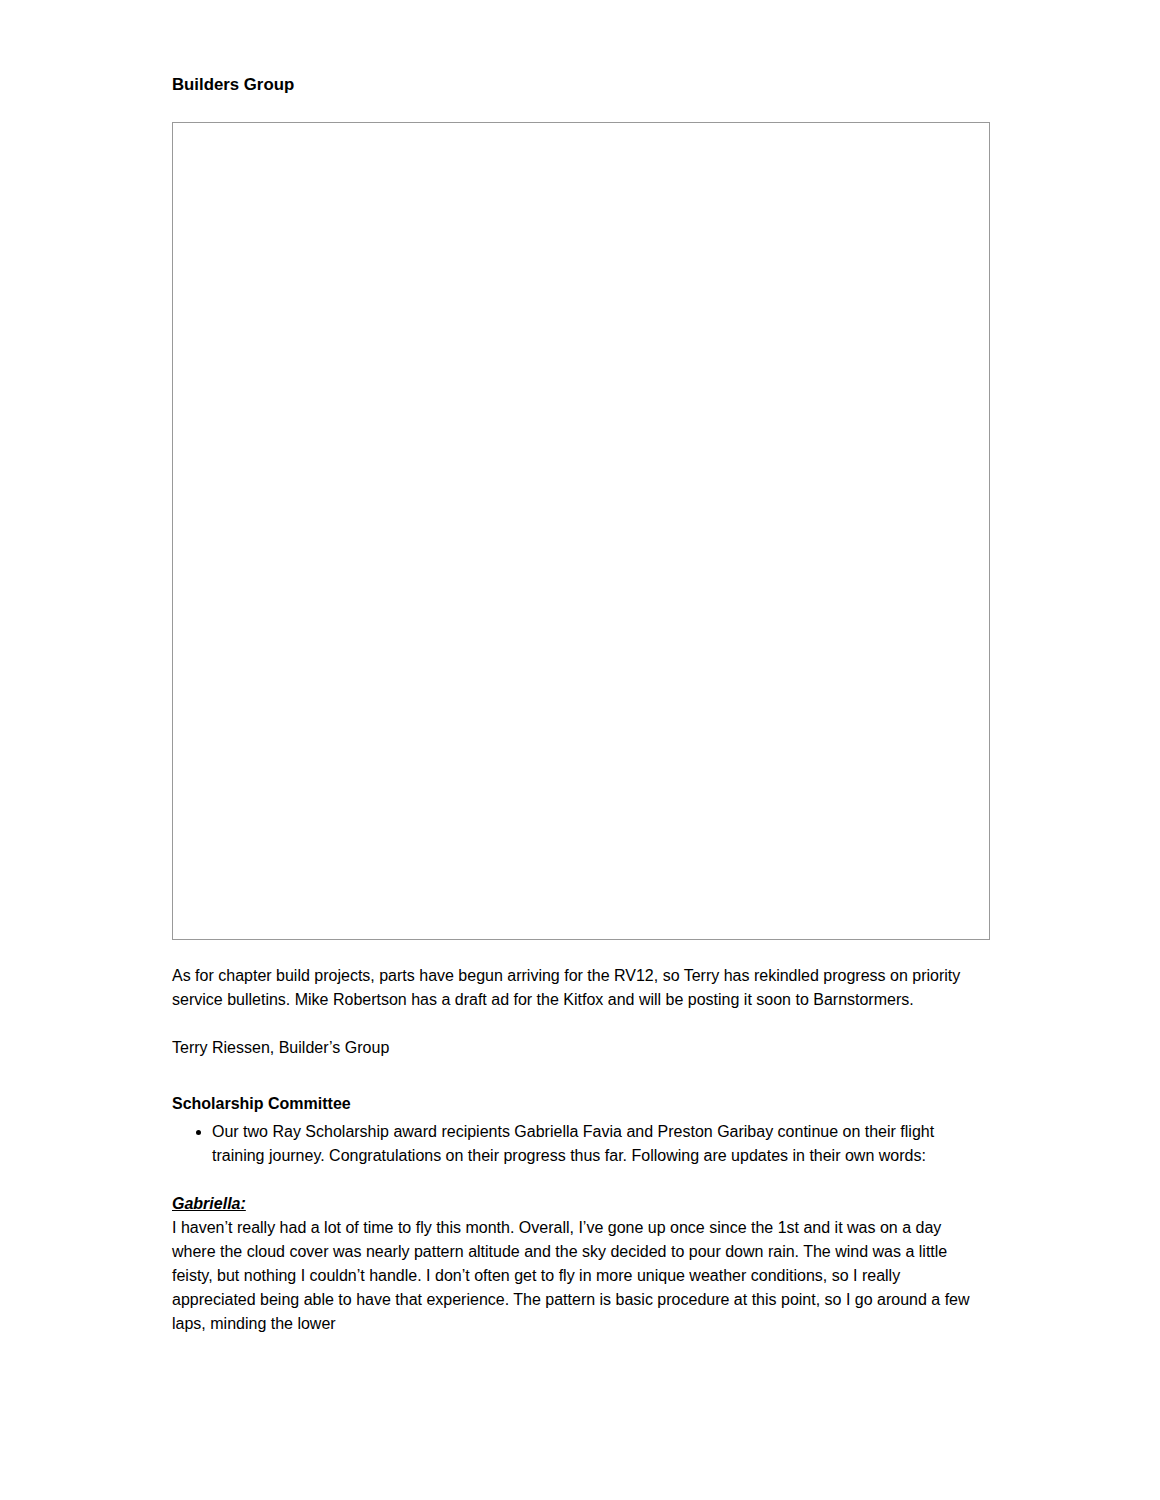Builders Group
As for chapter build projects, parts have begun arriving for the RV12, so Terry has rekindled progress on priority service bulletins. Mike Robertson has a draft ad for the Kitfox and will be posting it soon to Barnstormers.
Terry Riessen, Builder’s Group
Scholarship Committee
Our two Ray Scholarship award recipients Gabriella Favia and Preston Garibay continue on their flight training journey. Congratulations on their progress thus far. Following are updates in their own words:
Gabriella:
I haven’t really had a lot of time to fly this month. Overall, I’ve gone up once since the 1st and it was on a day where the cloud cover was nearly pattern altitude and the sky decided to pour down rain. The wind was a little feisty, but nothing I couldn’t handle. I don’t often get to fly in more unique weather conditions, so I really appreciated being able to have that experience. The pattern is basic procedure at this point, so I go around a few laps, minding the lower